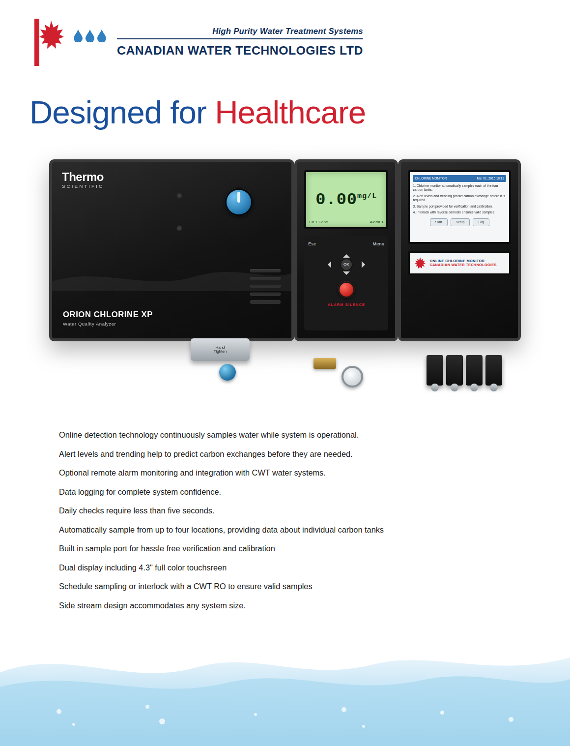High Purity Water Treatment Systems
CANADIAN WATER TECHNOLOGIES LTD
Designed for Healthcare
Thermo
SCIENTIFIC
ORION CHLORINE XP
Water Quality Analyzer
0.00mg/L
Ch 1 Conc Alarm 1
Esc Menu
OK
ALARM SILENCE
CHLORINE MONITOR Mar 01, 2015 10:12
1. Chlorine monitor automatically samples each of the four carbon tanks.
2. Alert levels and trending predict carbon exchange before it is required.
3. Sample port provided for verification and calibration.
4. Interlock with reverse osmosis ensures valid samples.
Start Setup Log
ONLINE CHLORINE MONITOR
CANADIAN WATER TECHNOLOGIES
Hand
Tighten
Online detection technology continuously samples water while system is operational.
Alert levels and trending help to predict carbon exchanges before they are needed.
Optional remote alarm monitoring and integration with CWT water systems.
Data logging for complete system confidence.
Daily checks require less than five seconds.
Automatically sample from up to four locations, providing data about individual carbon tanks
Built in sample port for hassle free verification and calibration
Dual display including 4.3" full color touchsreen
Schedule sampling or interlock with a CWT RO to ensure valid samples
Side stream design accommodates any system size.